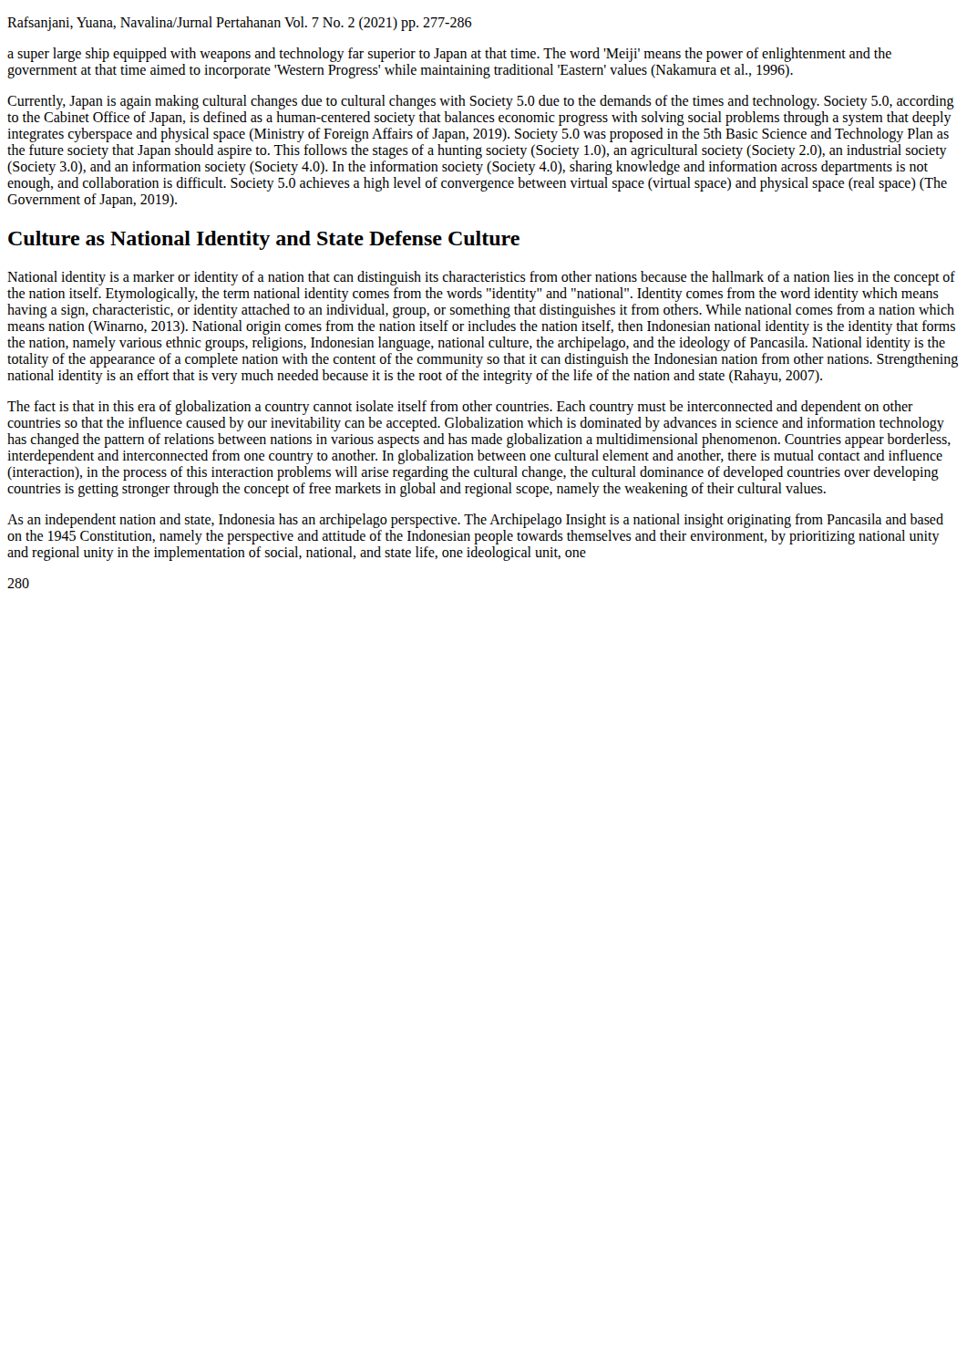Rafsanjani, Yuana, Navalina/Jurnal Pertahanan Vol. 7 No. 2 (2021) pp. 277-286
a super large ship equipped with weapons and technology far superior to Japan at that time. The word 'Meiji' means the power of enlightenment and the government at that time aimed to incorporate 'Western Progress' while maintaining traditional 'Eastern' values (Nakamura et al., 1996).
Currently, Japan is again making cultural changes due to cultural changes with Society 5.0 due to the demands of the times and technology. Society 5.0, according to the Cabinet Office of Japan, is defined as a human-centered society that balances economic progress with solving social problems through a system that deeply integrates cyberspace and physical space (Ministry of Foreign Affairs of Japan, 2019). Society 5.0 was proposed in the 5th Basic Science and Technology Plan as the future society that Japan should aspire to. This follows the stages of a hunting society (Society 1.0), an agricultural society (Society 2.0), an industrial society (Society 3.0), and an information society (Society 4.0). In the information society (Society 4.0), sharing knowledge and information across departments is not enough, and collaboration is difficult. Society 5.0 achieves a high level of convergence between virtual space (virtual space) and physical space (real space) (The Government of Japan, 2019).
Culture as National Identity and State Defense Culture
National identity is a marker or identity of a nation that can distinguish its characteristics from other nations because the hallmark of a nation lies in the concept of the nation itself. Etymologically, the term national identity comes from the words "identity" and "national". Identity comes from the word identity which means having a sign, characteristic, or identity attached to an individual, group, or something that distinguishes it from others. While national comes from a nation which means nation (Winarno, 2013). National origin comes from the nation itself or includes the nation itself, then Indonesian national identity is the identity that forms the nation, namely various ethnic groups, religions, Indonesian language, national culture, the archipelago, and the ideology of Pancasila. National identity is the totality of the appearance of a complete nation with the content of the community so that it can distinguish the Indonesian nation from other nations. Strengthening national identity is an effort that is very much needed because it is the root of the integrity of the life of the nation and state (Rahayu, 2007).
The fact is that in this era of globalization a country cannot isolate itself from other countries. Each country must be interconnected and dependent on other countries so that the influence caused by our inevitability can be accepted. Globalization which is dominated by advances in science and information technology has changed the pattern of relations between nations in various aspects and has made globalization a multidimensional phenomenon. Countries appear borderless, interdependent and interconnected from one country to another. In globalization between one cultural element and another, there is mutual contact and influence (interaction), in the process of this interaction problems will arise regarding the cultural change, the cultural dominance of developed countries over developing countries is getting stronger through the concept of free markets in global and regional scope, namely the weakening of their cultural values.
As an independent nation and state, Indonesia has an archipelago perspective. The Archipelago Insight is a national insight originating from Pancasila and based on the 1945 Constitution, namely the perspective and attitude of the Indonesian people towards themselves and their environment, by prioritizing national unity and regional unity in the implementation of social, national, and state life, one ideological unit, one
280